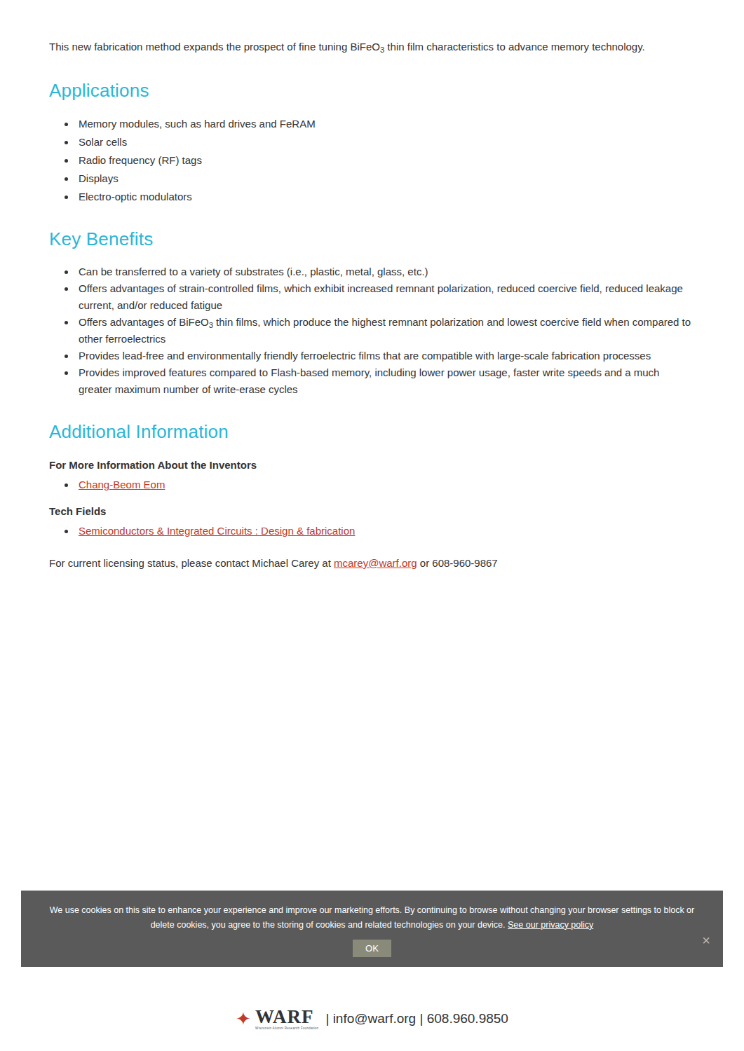This new fabrication method expands the prospect of fine tuning BiFeO3 thin film characteristics to advance memory technology.
Applications
Memory modules, such as hard drives and FeRAM
Solar cells
Radio frequency (RF) tags
Displays
Electro-optic modulators
Key Benefits
Can be transferred to a variety of substrates (i.e., plastic, metal, glass, etc.)
Offers advantages of strain-controlled films, which exhibit increased remnant polarization, reduced coercive field, reduced leakage current, and/or reduced fatigue
Offers advantages of BiFeO3 thin films, which produce the highest remnant polarization and lowest coercive field when compared to other ferroelectrics
Provides lead-free and environmentally friendly ferroelectric films that are compatible with large-scale fabrication processes
Provides improved features compared to Flash-based memory, including lower power usage, faster write speeds and a much greater maximum number of write-erase cycles
Additional Information
For More Information About the Inventors
Chang-Beom Eom
Tech Fields
Semiconductors & Integrated Circuits : Design & fabrication
For current licensing status, please contact Michael Carey at mcarey@warf.org or 608-960-9867
We use cookies on this site to enhance your experience and improve our marketing efforts. By continuing to browse without changing your browser settings to block or delete cookies, you agree to the storing of cookies and related technologies on your device. See our privacy policy
OK ×
✦ WARF Wisconsin Alumni Research Foundation | info@warf.org | 608.960.9850